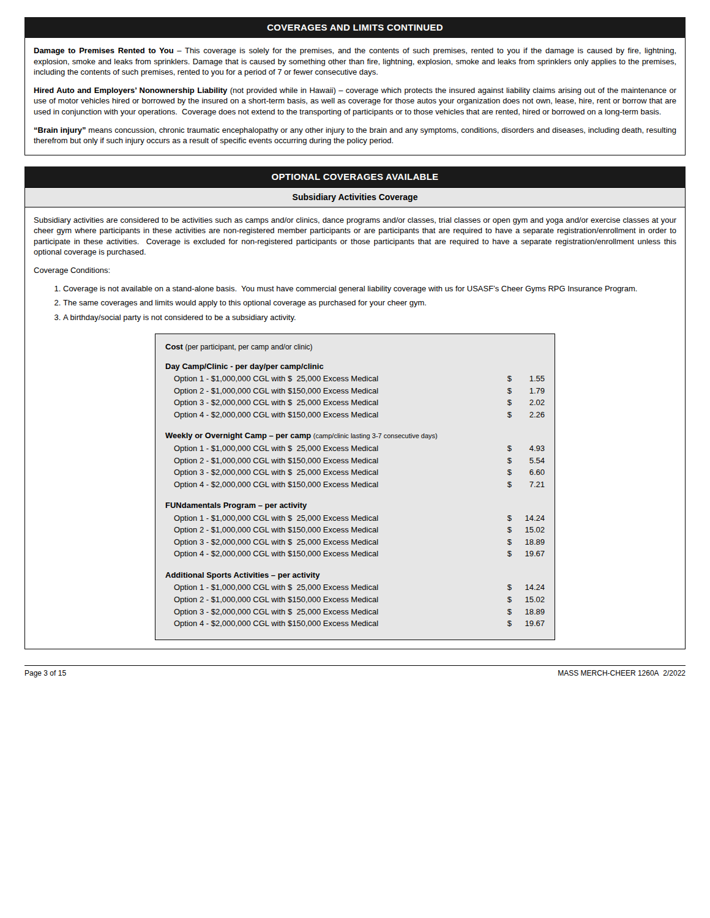COVERAGES AND LIMITS CONTINUED
Damage to Premises Rented to You – This coverage is solely for the premises, and the contents of such premises, rented to you if the damage is caused by fire, lightning, explosion, smoke and leaks from sprinklers. Damage that is caused by something other than fire, lightning, explosion, smoke and leaks from sprinklers only applies to the premises, including the contents of such premises, rented to you for a period of 7 or fewer consecutive days.
Hired Auto and Employers’ Nonownership Liability (not provided while in Hawaii) – coverage which protects the insured against liability claims arising out of the maintenance or use of motor vehicles hired or borrowed by the insured on a short-term basis, as well as coverage for those autos your organization does not own, lease, hire, rent or borrow that are used in conjunction with your operations. Coverage does not extend to the transporting of participants or to those vehicles that are rented, hired or borrowed on a long-term basis.
“Brain injury” means concussion, chronic traumatic encephalopathy or any other injury to the brain and any symptoms, conditions, disorders and diseases, including death, resulting therefrom but only if such injury occurs as a result of specific events occurring during the policy period.
OPTIONAL COVERAGES AVAILABLE
Subsidiary Activities Coverage
Subsidiary activities are considered to be activities such as camps and/or clinics, dance programs and/or classes, trial classes or open gym and yoga and/or exercise classes at your cheer gym where participants in these activities are non-registered member participants or are participants that are required to have a separate registration/enrollment in order to participate in these activities. Coverage is excluded for non-registered participants or those participants that are required to have a separate registration/enrollment unless this optional coverage is purchased.
Coverage Conditions:
Coverage is not available on a stand-alone basis. You must have commercial general liability coverage with us for USASF’s Cheer Gyms RPG Insurance Program.
The same coverages and limits would apply to this optional coverage as purchased for your cheer gym.
A birthday/social party is not considered to be a subsidiary activity.
Cost (per participant, per camp and/or clinic)
Day Camp/Clinic - per day/per camp/clinic
| Option 1 - $1,000,000 CGL with $ 25,000 Excess Medical | $ | 1.55 |
| Option 2 - $1,000,000 CGL with $150,000 Excess Medical | $ | 1.79 |
| Option 3 - $2,000,000 CGL with $ 25,000 Excess Medical | $ | 2.02 |
| Option 4 - $2,000,000 CGL with $150,000 Excess Medical | $ | 2.26 |
Weekly or Overnight Camp – per camp (camp/clinic lasting 3-7 consecutive days)
| Option 1 - $1,000,000 CGL with $ 25,000 Excess Medical | $ | 4.93 |
| Option 2 - $1,000,000 CGL with $150,000 Excess Medical | $ | 5.54 |
| Option 3 - $2,000,000 CGL with $ 25,000 Excess Medical | $ | 6.60 |
| Option 4 - $2,000,000 CGL with $150,000 Excess Medical | $ | 7.21 |
FUNdamentals Program – per activity
| Option 1 - $1,000,000 CGL with $ 25,000 Excess Medical | $ | 14.24 |
| Option 2 - $1,000,000 CGL with $150,000 Excess Medical | $ | 15.02 |
| Option 3 - $2,000,000 CGL with $ 25,000 Excess Medical | $ | 18.89 |
| Option 4 - $2,000,000 CGL with $150,000 Excess Medical | $ | 19.67 |
Additional Sports Activities – per activity
| Option 1 - $1,000,000 CGL with $ 25,000 Excess Medical | $ | 14.24 |
| Option 2 - $1,000,000 CGL with $150,000 Excess Medical | $ | 15.02 |
| Option 3 - $2,000,000 CGL with $ 25,000 Excess Medical | $ | 18.89 |
| Option 4 - $2,000,000 CGL with $150,000 Excess Medical | $ | 19.67 |
Page 3 of 15
MASS MERCH-CHEER 1260A 2/2022